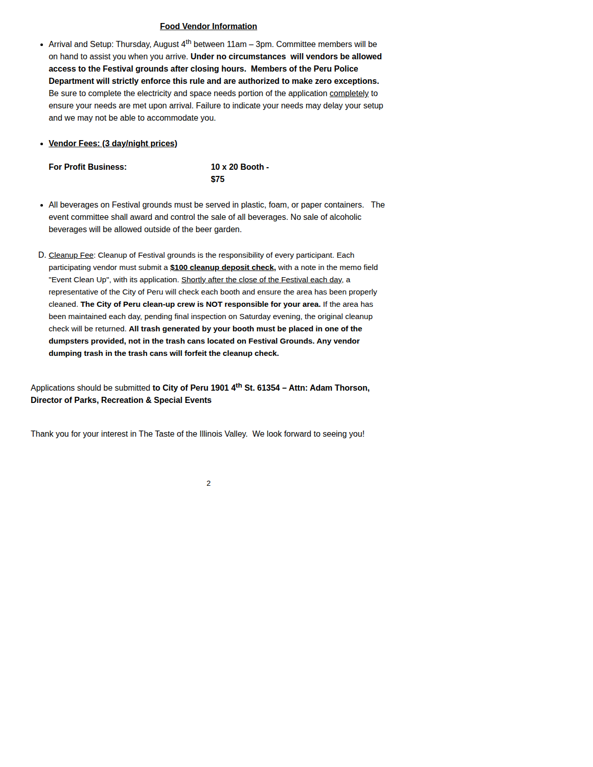Food Vendor Information
Arrival and Setup: Thursday, August 4th between 11am – 3pm. Committee members will be on hand to assist you when you arrive. Under no circumstances will vendors be allowed access to the Festival grounds after closing hours. Members of the Peru Police Department will strictly enforce this rule and are authorized to make zero exceptions. Be sure to complete the electricity and space needs portion of the application completely to ensure your needs are met upon arrival. Failure to indicate your needs may delay your setup and we may not be able to accommodate you.
Vendor Fees: (3 day/night prices)
| For Profit Business: | 10 x 20 Booth - $75 |
All beverages on Festival grounds must be served in plastic, foam, or paper containers. The event committee shall award and control the sale of all beverages. No sale of alcoholic beverages will be allowed outside of the beer garden.
Cleanup Fee: Cleanup of Festival grounds is the responsibility of every participant. Each participating vendor must submit a $100 cleanup deposit check, with a note in the memo field "Event Clean Up", with its application. Shortly after the close of the Festival each day, a representative of the City of Peru will check each booth and ensure the area has been properly cleaned. The City of Peru clean-up crew is NOT responsible for your area. If the area has been maintained each day, pending final inspection on Saturday evening, the original cleanup check will be returned. All trash generated by your booth must be placed in one of the dumpsters provided, not in the trash cans located on Festival Grounds. Any vendor dumping trash in the trash cans will forfeit the cleanup check.
Applications should be submitted to City of Peru 1901 4th St. 61354 – Attn: Adam Thorson, Director of Parks, Recreation & Special Events
Thank you for your interest in The Taste of the Illinois Valley. We look forward to seeing you!
2